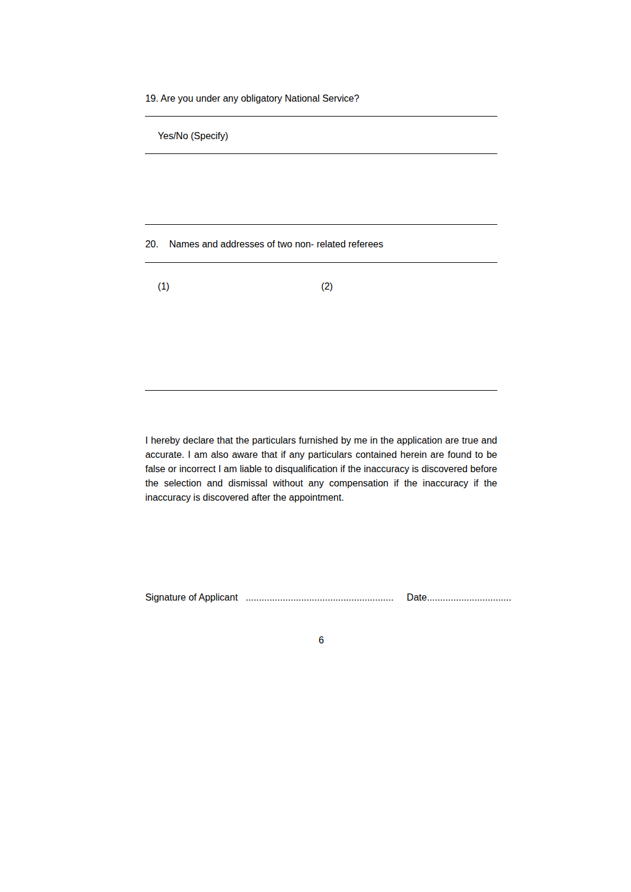19. Are you under any obligatory National Service?
Yes/No (Specify)
20.
Names and addresses of two non- related referees
(1)
(2)
I hereby declare that the particulars furnished by me in the application are true and accurate. I am also aware that if any particulars contained herein are found to be false or incorrect I am liable to disqualification if the inaccuracy is discovered before the selection and dismissal without any compensation if the inaccuracy if the inaccuracy is discovered after the appointment.
Signature of Applicant ........................................................ Date................................
6